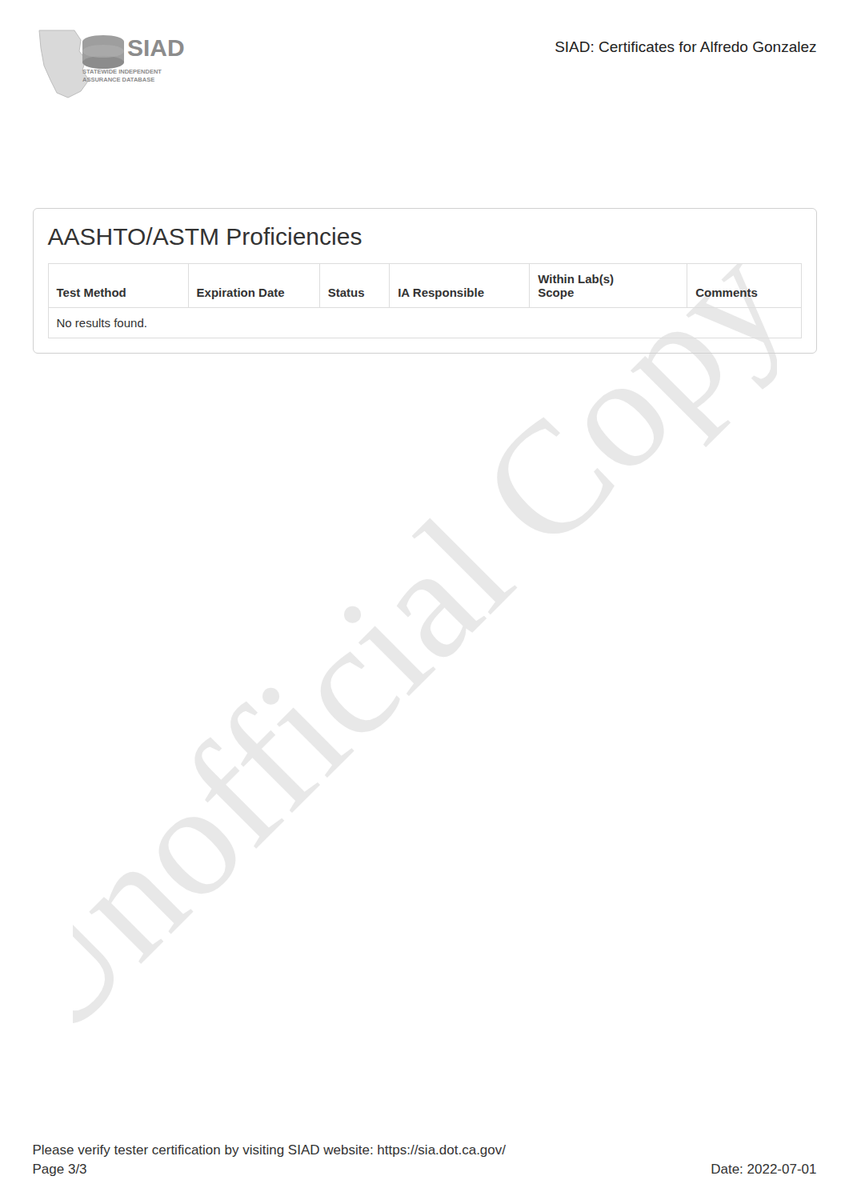SIAD STATEWIDE INDEPENDENT ASSURANCE DATABASE
SIAD: Certificates for Alfredo Gonzalez
Unofficial Copy
AASHTO/ASTM Proficiencies
| Test Method | Expiration Date | Status | IA Responsible | Within Lab(s) Scope | Comments |
| --- | --- | --- | --- | --- | --- |
| No results found. |
Please verify tester certification by visiting SIAD website: https://sia.dot.ca.gov/
Page 3/3
Date: 2022-07-01